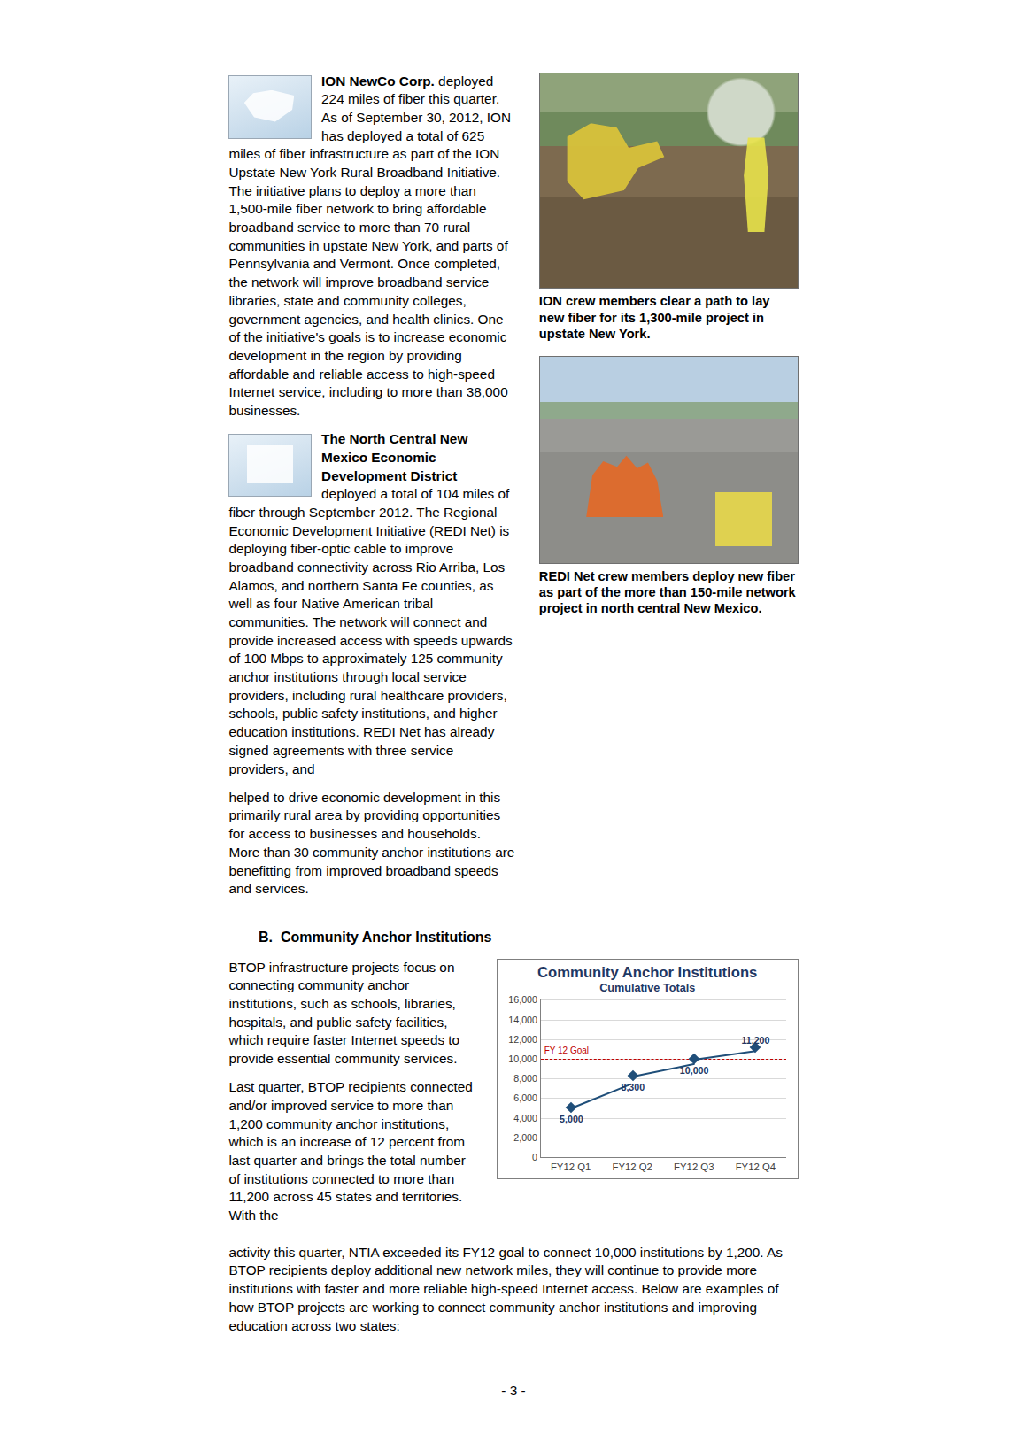ION NewCo Corp. deployed 224 miles of fiber this quarter. As of September 30, 2012, ION has deployed a total of 625 miles of fiber infrastructure as part of the ION Upstate New York Rural Broadband Initiative. The initiative plans to deploy a more than 1,500-mile fiber network to bring affordable broadband service to more than 70 rural communities in upstate New York, and parts of Pennsylvania and Vermont. Once completed, the network will improve broadband service libraries, state and community colleges, government agencies, and health clinics. One of the initiative's goals is to increase economic development in the region by providing affordable and reliable access to high-speed Internet service, including to more than 38,000 businesses.
The North Central New Mexico Economic Development District deployed a total of 104 miles of fiber through September 2012. The Regional Economic Development Initiative (REDI Net) is deploying fiber-optic cable to improve broadband connectivity across Rio Arriba, Los Alamos, and northern Santa Fe counties, as well as four Native American tribal communities. The network will connect and provide increased access with speeds upwards of 100 Mbps to approximately 125 community anchor institutions through local service providers, including rural healthcare providers, schools, public safety institutions, and higher education institutions. REDI Net has already signed agreements with three service providers, and
helped to drive economic development in this primarily rural area by providing opportunities for access to businesses and households. More than 30 community anchor institutions are benefitting from improved broadband speeds and services.
ION crew members clear a path to lay new fiber for its 1,300-mile project in upstate New York.
REDI Net crew members deploy new fiber as part of the more than 150-mile network project in north central New Mexico.
B. Community Anchor Institutions
BTOP infrastructure projects focus on connecting community anchor institutions, such as schools, libraries, hospitals, and public safety facilities, which require faster Internet speeds to provide essential community services.
Last quarter, BTOP recipients connected and/or improved service to more than 1,200 community anchor institutions, which is an increase of 12 percent from last quarter and brings the total number of institutions connected to more than 11,200 across 45 states and territories. With the
Community Anchor Institutions
Cumulative Totals
16,000
14,000
12,000
10,000
8,000
6,000
4,000
2,000
0
FY 12 Goal
5,000
8,300
10,000
11,200
FY12 Q1 FY12 Q2 FY12 Q3 FY12 Q4
activity this quarter, NTIA exceeded its FY12 goal to connect 10,000 institutions by 1,200. As BTOP recipients deploy additional new network miles, they will continue to provide more institutions with faster and more reliable high-speed Internet access. Below are examples of how BTOP projects are working to connect community anchor institutions and improving education across two states:
- 3 -